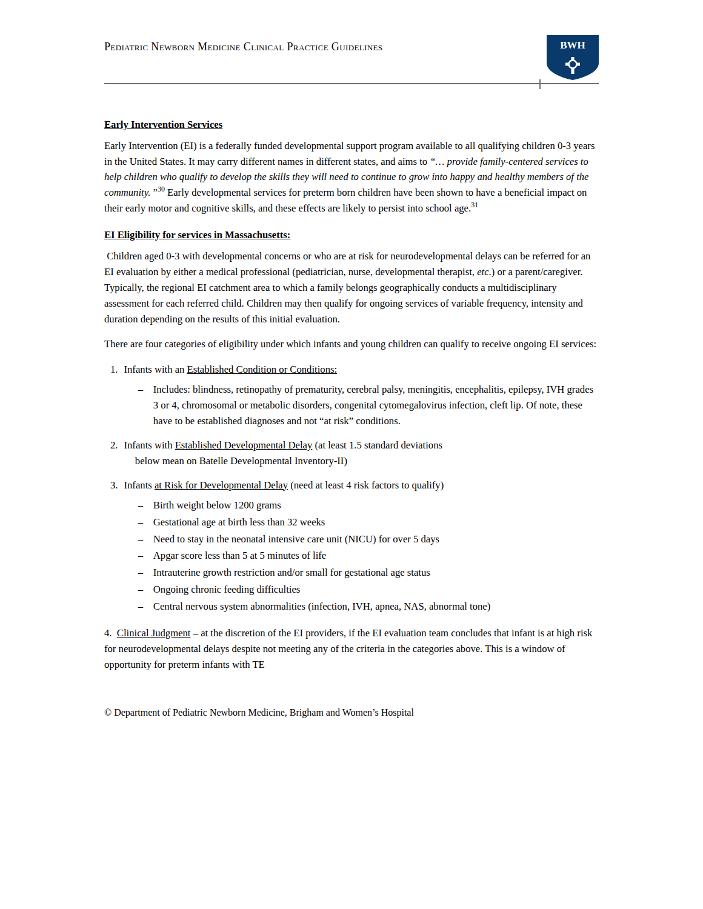Pediatric Newborn Medicine Clinical Practice Guidelines
BWH
Early Intervention Services
Early Intervention (EI) is a federally funded developmental support program available to all qualifying children 0-3 years in the United States. It may carry different names in different states, and aims to “… provide family-centered services to help children who qualify to develop the skills they will need to continue to grow into happy and healthy members of the community. ”30 Early developmental services for preterm born children have been shown to have a beneficial impact on their early motor and cognitive skills, and these effects are likely to persist into school age.31
EI Eligibility for services in Massachusetts:
Children aged 0-3 with developmental concerns or who are at risk for neurodevelopmental delays can be referred for an EI evaluation by either a medical professional (pediatrician, nurse, developmental therapist, etc.) or a parent/caregiver. Typically, the regional EI catchment area to which a family belongs geographically conducts a multidisciplinary assessment for each referred child. Children may then qualify for ongoing services of variable frequency, intensity and duration depending on the results of this initial evaluation.
There are four categories of eligibility under which infants and young children can qualify to receive ongoing EI services:
Infants with an Established Condition or Conditions:
Includes: blindness, retinopathy of prematurity, cerebral palsy, meningitis, encephalitis, epilepsy, IVH grades 3 or 4, chromosomal or metabolic disorders, congenital cytomegalovirus infection, cleft lip. Of note, these have to be established diagnoses and not “at risk” conditions.
Infants with Established Developmental Delay (at least 1.5 standard deviations below mean on Batelle Developmental Inventory-II)
Infants at Risk for Developmental Delay (need at least 4 risk factors to qualify)
Birth weight below 1200 grams
Gestational age at birth less than 32 weeks
Need to stay in the neonatal intensive care unit (NICU) for over 5 days
Apgar score less than 5 at 5 minutes of life
Intrauterine growth restriction and/or small for gestational age status
Ongoing chronic feeding difficulties
Central nervous system abnormalities (infection, IVH, apnea, NAS, abnormal tone)
4. Clinical Judgment – at the discretion of the EI providers, if the EI evaluation team concludes that infant is at high risk for neurodevelopmental delays despite not meeting any of the criteria in the categories above. This is a window of opportunity for preterm infants with TE
© Department of Pediatric Newborn Medicine, Brigham and Women’s Hospital